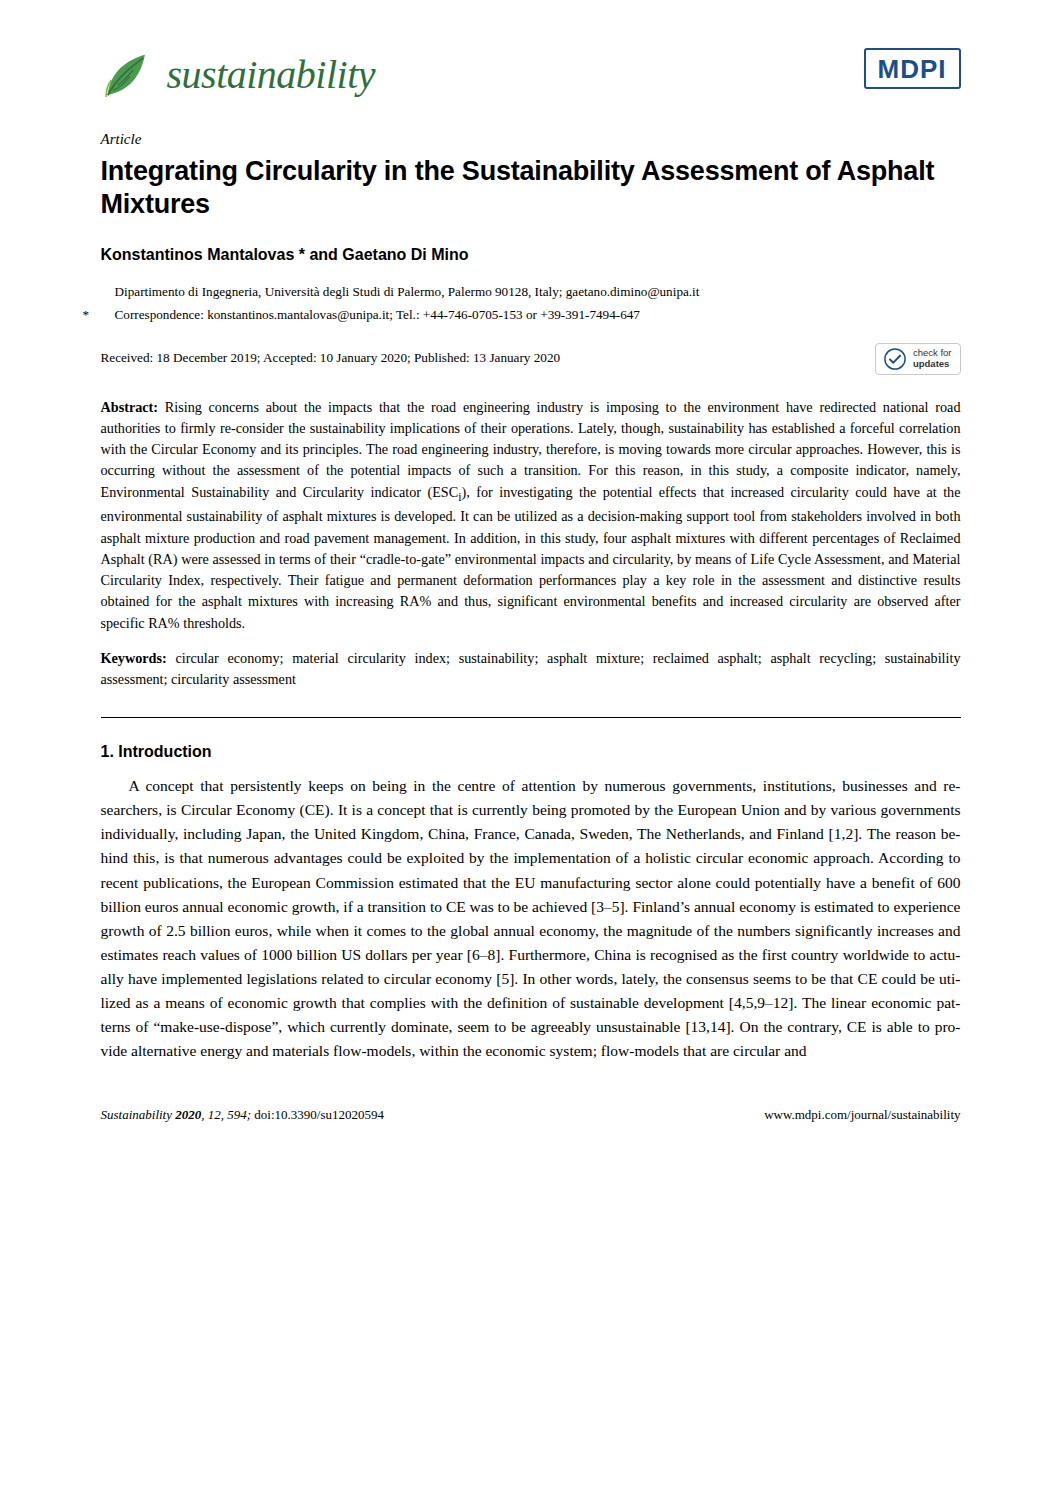sustainability
MDPI
Article
Integrating Circularity in the Sustainability Assessment of Asphalt Mixtures
Konstantinos Mantalovas * and Gaetano Di Mino
Dipartimento di Ingegneria, Università degli Studi di Palermo, Palermo 90128, Italy; gaetano.dimino@unipa.it
*Correspondence: konstantinos.mantalovas@unipa.it; Tel.: +44-746-0705-153 or +39-391-7494-647
Received: 18 December 2019; Accepted: 10 January 2020; Published: 13 January 2020
check for updates
Abstract: Rising concerns about the impacts that the road engineering industry is imposing to the environment have redirected national road authorities to firmly re-consider the sustainability implications of their operations. Lately, though, sustainability has established a forceful correlation with the Circular Economy and its principles. The road engineering industry, therefore, is moving towards more circular approaches. However, this is occurring without the assessment of the potential impacts of such a transition. For this reason, in this study, a composite indicator, namely, Environmental Sustainability and Circularity indicator (ESCi), for investigating the potential effects that increased circularity could have at the environmental sustainability of asphalt mixtures is developed. It can be utilized as a decision-making support tool from stakeholders involved in both asphalt mixture production and road pavement management. In addition, in this study, four asphalt mixtures with different percentages of Reclaimed Asphalt (RA) were assessed in terms of their “cradle-to-gate” environmental impacts and circularity, by means of Life Cycle Assessment, and Material Circularity Index, respectively. Their fatigue and permanent deformation performances play a key role in the assessment and distinctive results obtained for the asphalt mixtures with increasing RA% and thus, significant environmental benefits and increased circularity are observed after specific RA% thresholds.
Keywords: circular economy; material circularity index; sustainability; asphalt mixture; reclaimed asphalt; asphalt recycling; sustainability assessment; circularity assessment
1. Introduction
A concept that persistently keeps on being in the centre of attention by numerous governments, institutions, businesses and researchers, is Circular Economy (CE). It is a concept that is currently being promoted by the European Union and by various governments individually, including Japan, the United Kingdom, China, France, Canada, Sweden, The Netherlands, and Finland [1,2]. The reason behind this, is that numerous advantages could be exploited by the implementation of a holistic circular economic approach. According to recent publications, the European Commission estimated that the EU manufacturing sector alone could potentially have a benefit of 600 billion euros annual economic growth, if a transition to CE was to be achieved [3–5]. Finland’s annual economy is estimated to experience growth of 2.5 billion euros, while when it comes to the global annual economy, the magnitude of the numbers significantly increases and estimates reach values of 1000 billion US dollars per year [6–8]. Furthermore, China is recognised as the first country worldwide to actually have implemented legislations related to circular economy [5]. In other words, lately, the consensus seems to be that CE could be utilized as a means of economic growth that complies with the definition of sustainable development [4,5,9–12]. The linear economic patterns of “make-use-dispose”, which currently dominate, seem to be agreeably unsustainable [13,14]. On the contrary, CE is able to provide alternative energy and materials flow-models, within the economic system; flow-models that are circular and
Sustainability 2020, 12, 594; doi:10.3390/su12020594
www.mdpi.com/journal/sustainability